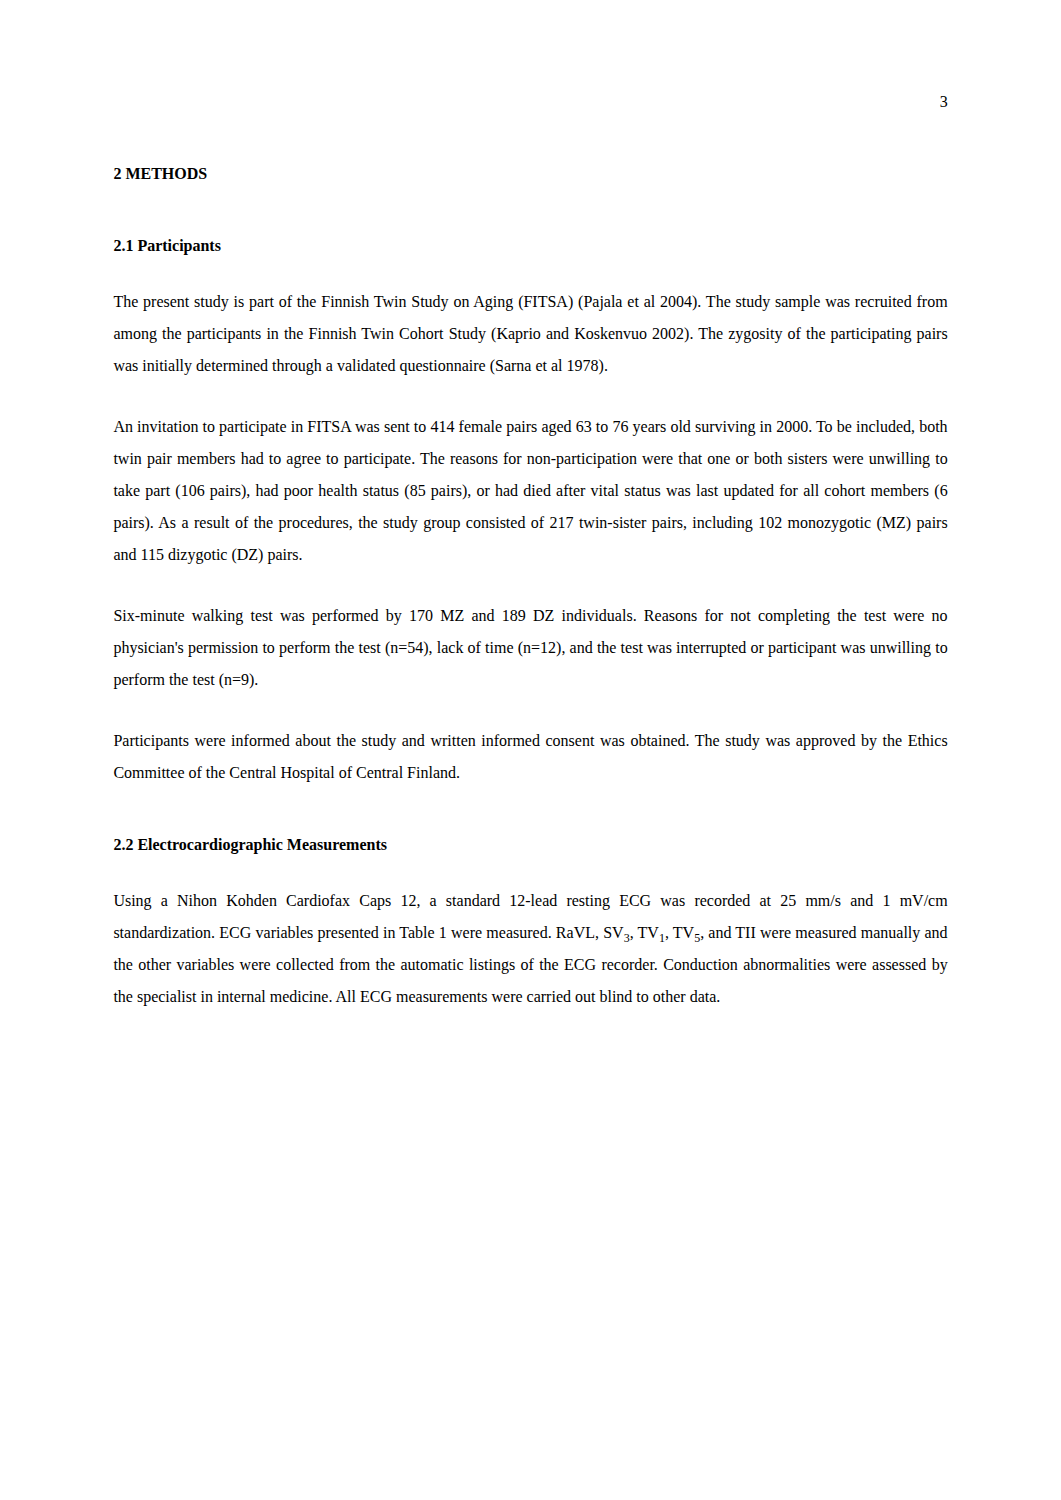3
2 METHODS
2.1 Participants
The present study is part of the Finnish Twin Study on Aging (FITSA) (Pajala et al 2004). The study sample was recruited from among the participants in the Finnish Twin Cohort Study (Kaprio and Koskenvuo 2002). The zygosity of the participating pairs was initially determined through a validated questionnaire (Sarna et al 1978).
An invitation to participate in FITSA was sent to 414 female pairs aged 63 to 76 years old surviving in 2000. To be included, both twin pair members had to agree to participate. The reasons for non-participation were that one or both sisters were unwilling to take part (106 pairs), had poor health status (85 pairs), or had died after vital status was last updated for all cohort members (6 pairs). As a result of the procedures, the study group consisted of 217 twin-sister pairs, including 102 monozygotic (MZ) pairs and 115 dizygotic (DZ) pairs.
Six-minute walking test was performed by 170 MZ and 189 DZ individuals. Reasons for not completing the test were no physician's permission to perform the test (n=54), lack of time (n=12), and the test was interrupted or participant was unwilling to perform the test (n=9).
Participants were informed about the study and written informed consent was obtained. The study was approved by the Ethics Committee of the Central Hospital of Central Finland.
2.2 Electrocardiographic Measurements
Using a Nihon Kohden Cardiofax Caps 12, a standard 12-lead resting ECG was recorded at 25 mm/s and 1 mV/cm standardization. ECG variables presented in Table 1 were measured. RaVL, SV3, TV1, TV5, and TII were measured manually and the other variables were collected from the automatic listings of the ECG recorder. Conduction abnormalities were assessed by the specialist in internal medicine. All ECG measurements were carried out blind to other data.